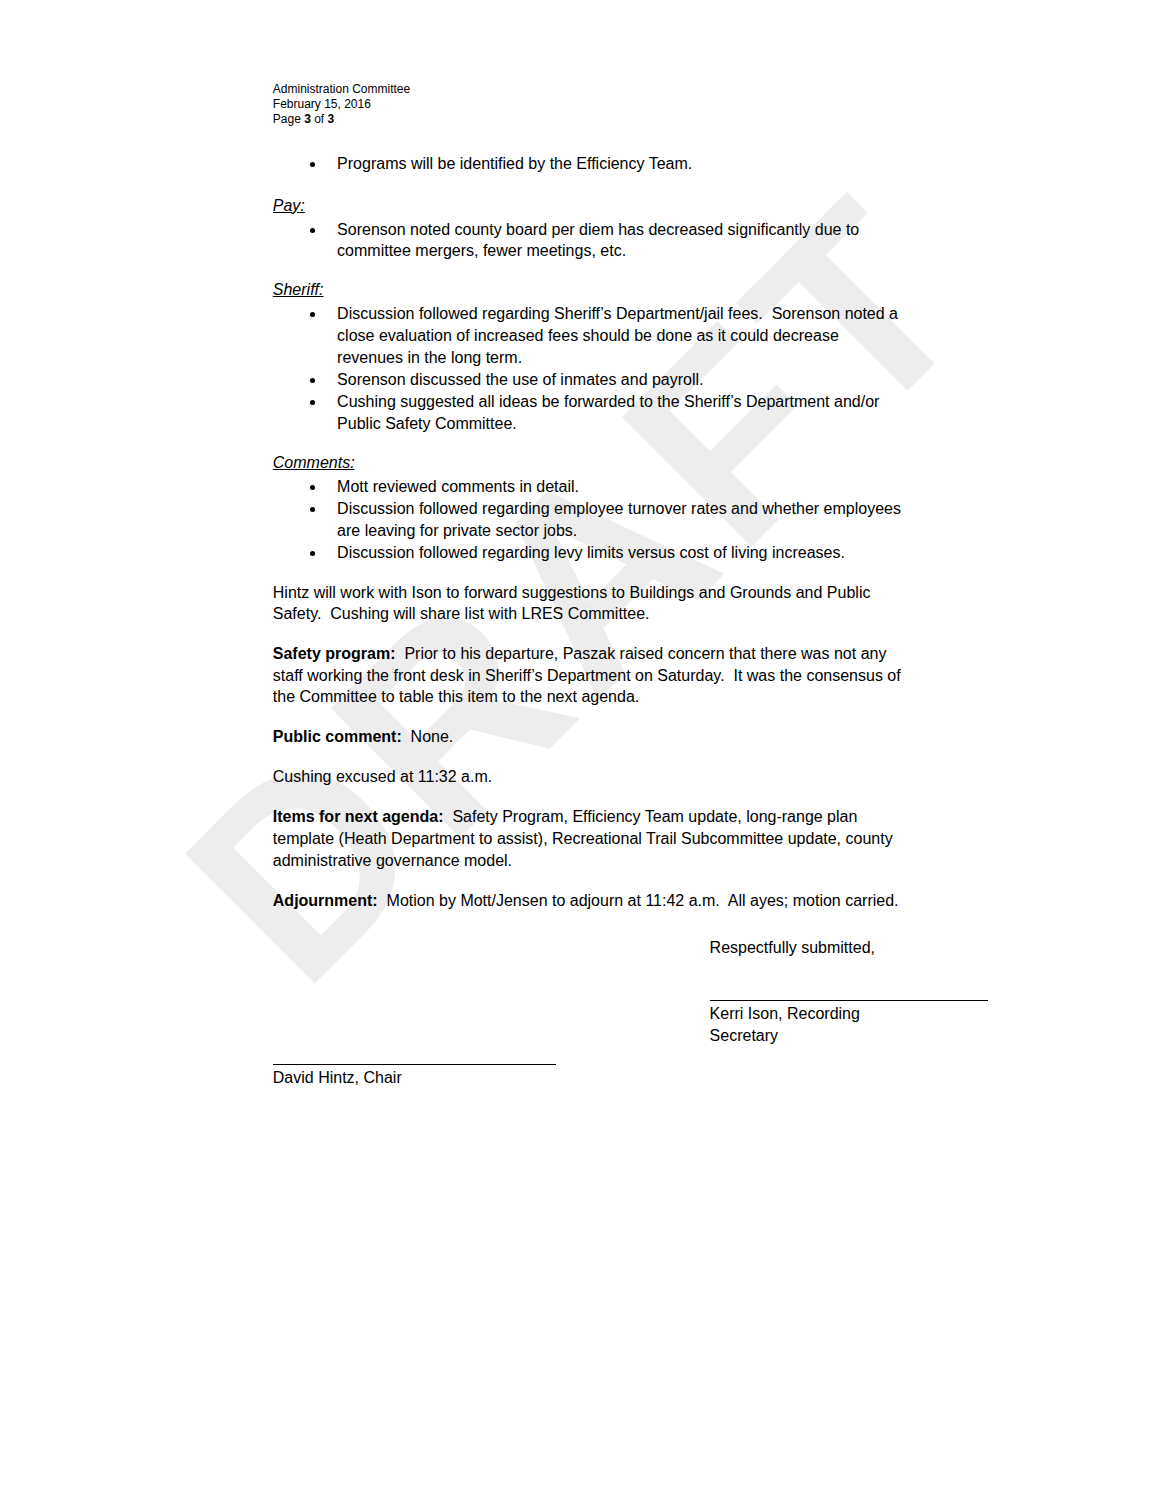DRAFT
Administration Committee
February 15, 2016
Page 3 of 3
Programs will be identified by the Efficiency Team.
Pay:
Sorenson noted county board per diem has decreased significantly due to committee mergers, fewer meetings, etc.
Sheriff:
Discussion followed regarding Sheriff’s Department/jail fees. Sorenson noted a close evaluation of increased fees should be done as it could decrease revenues in the long term.
Sorenson discussed the use of inmates and payroll.
Cushing suggested all ideas be forwarded to the Sheriff’s Department and/or Public Safety Committee.
Comments:
Mott reviewed comments in detail.
Discussion followed regarding employee turnover rates and whether employees are leaving for private sector jobs.
Discussion followed regarding levy limits versus cost of living increases.
Hintz will work with Ison to forward suggestions to Buildings and Grounds and Public Safety. Cushing will share list with LRES Committee.
Safety program: Prior to his departure, Paszak raised concern that there was not any staff working the front desk in Sheriff’s Department on Saturday. It was the consensus of the Committee to table this item to the next agenda.
Public comment: None.
Cushing excused at 11:32 a.m.
Items for next agenda: Safety Program, Efficiency Team update, long-range plan template (Heath Department to assist), Recreational Trail Subcommittee update, county administrative governance model.
Adjournment: Motion by Mott/Jensen to adjourn at 11:42 a.m. All ayes; motion carried.
Respectfully submitted,
Kerri Ison, Recording Secretary
David Hintz, Chair